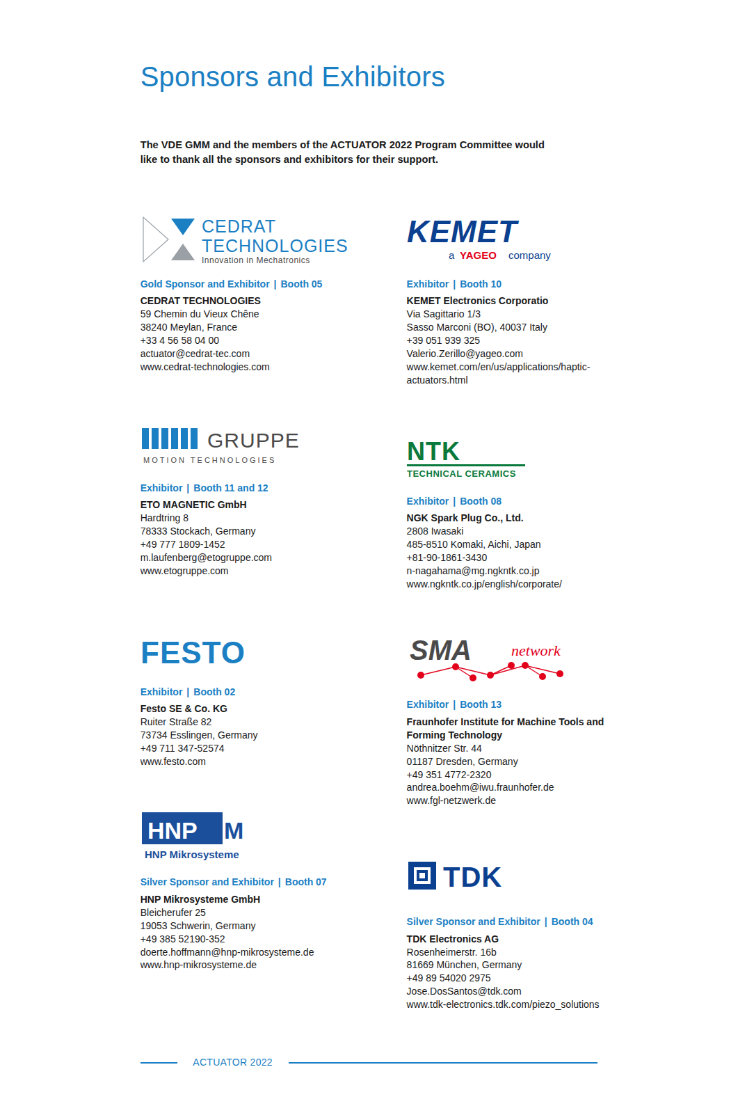Sponsors and Exhibitors
The VDE GMM and the members of the ACTUATOR 2022 Program Committee would like to thank all the sponsors and exhibitors for their support.
CEDRAT TECHNOLOGIES Innovation in Mechatronics
Gold Sponsor and Exhibitor|Booth 05
CEDRAT TECHNOLOGIES
59 Chemin du Vieux Chêne
38240 Meylan, France
+33 4 56 58 04 00
actuator@cedrat-tec.com
www.cedrat-technologies.com
GRUPPE MOTION TECHNOLOGIES
Exhibitor|Booth 11 and 12
ETO MAGNETIC GmbH
Hardtring 8
78333 Stockach, Germany
+49 777 1809-1452
m.laufenberg@etogruppe.com
www.etogruppe.com
FESTO
Exhibitor|Booth 02
Festo SE & Co. KG
Ruiter Straße 82
73734 Esslingen, Germany
+49 711 347-52574
www.festo.com
HNP M HNP Mikrosysteme
Silver Sponsor and Exhibitor|Booth 07
HNP Mikrosysteme GmbH
Bleicherufer 25
19053 Schwerin, Germany
+49 385 52190-352
doerte.hoffmann@hnp-mikrosysteme.de
www.hnp-mikrosysteme.de
KEMET a YAGEO company
Exhibitor|Booth 10
KEMET Electronics Corporatio
Via Sagittario 1/3
Sasso Marconi (BO), 40037 Italy
+39 051 939 325
Valerio.Zerillo@yageo.com
www.kemet.com/en/us/applications/haptic-actuators.html
NTK TECHNICAL CERAMICS
Exhibitor|Booth 08
NGK Spark Plug Co., Ltd.
2808 Iwasaki
485-8510 Komaki, Aichi, Japan
+81-90-1861-3430
n-nagahama@mg.ngkntk.co.jp
www.ngkntk.co.jp/english/corporate/
SMA network
Exhibitor|Booth 13
Fraunhofer Institute for Machine Tools and Forming Technology
Nöthnitzer Str. 44
01187 Dresden, Germany
+49 351 4772-2320
andrea.boehm@iwu.fraunhofer.de
www.fgl-netzwerk.de
TDK
Silver Sponsor and Exhibitor|Booth 04
TDK Electronics AG
Rosenheimerstr. 16b
81669 München, Germany
+49 89 54020 2975
Jose.DosSantos@tdk.com
www.tdk-electronics.tdk.com/piezo_solutions
ACTUATOR 2022